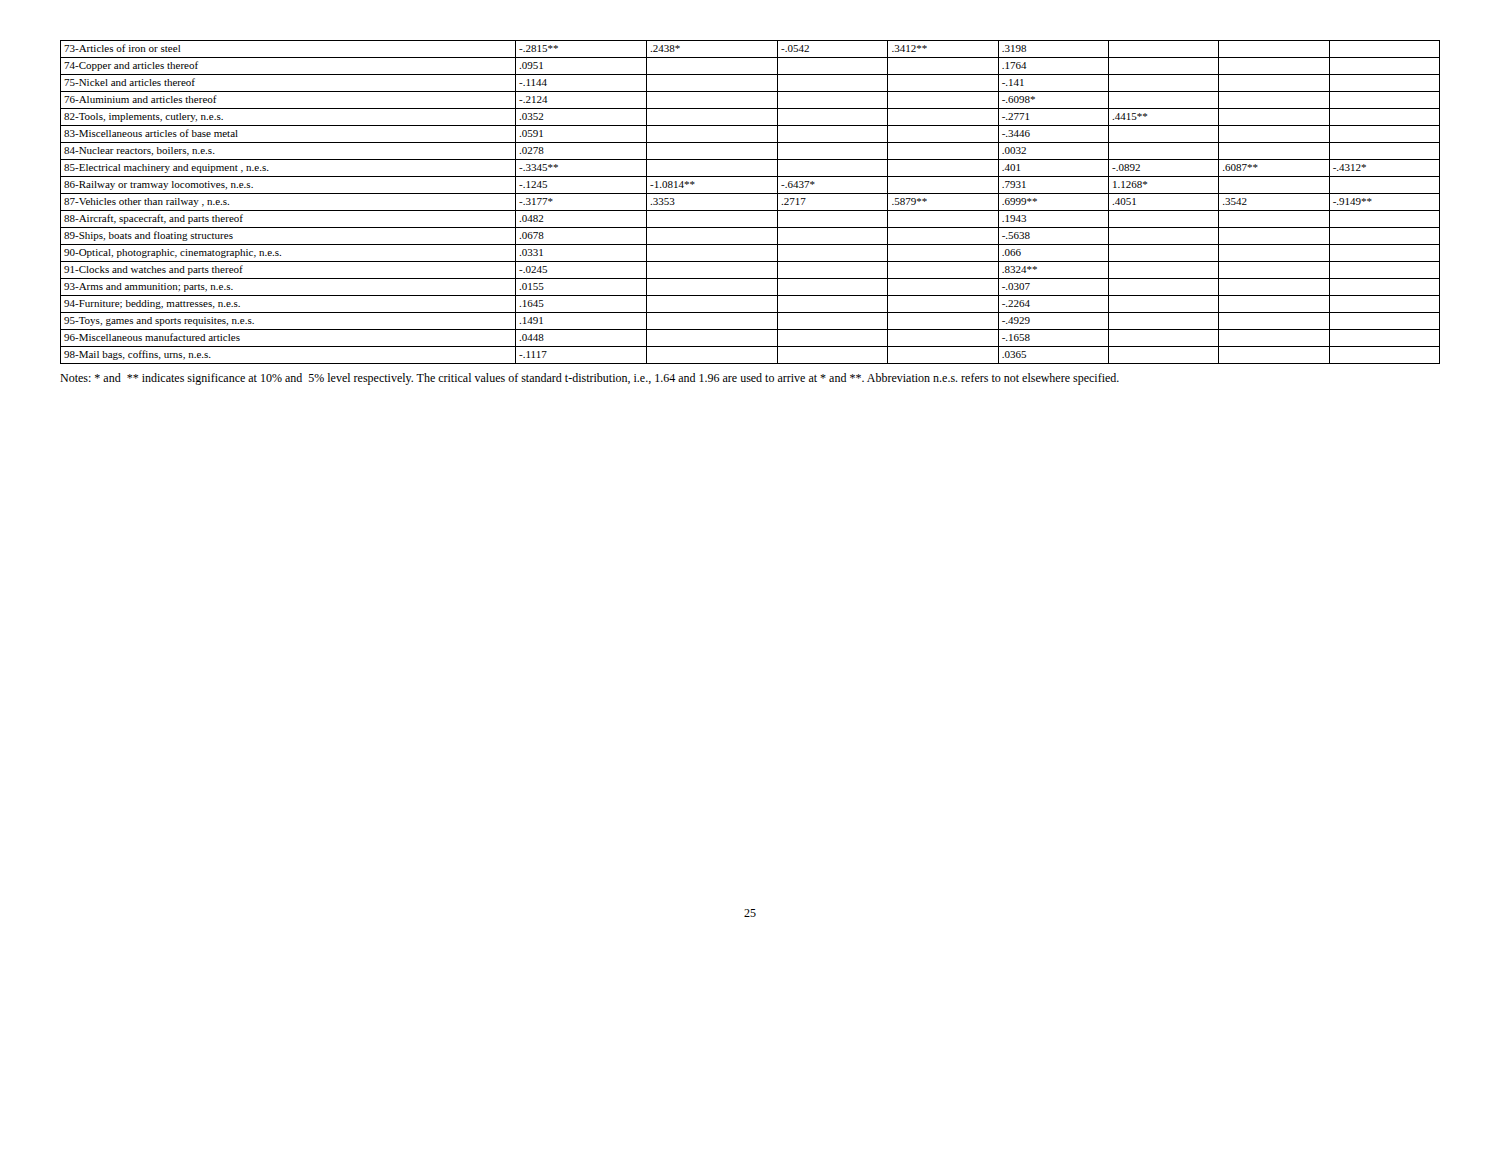| 73-Articles of iron or steel | -.2815** | .2438* | -.0542 | .3412** | .3198 | | | |
| 74-Copper and articles thereof | .0951 | | | | .1764 | | | |
| 75-Nickel and articles thereof | -.1144 | | | | -.141 | | | |
| 76-Aluminium and articles thereof | -.2124 | | | | -.6098* | | | |
| 82-Tools, implements, cutlery, n.e.s. | .0352 | | | | -.2771 | .4415** | | |
| 83-Miscellaneous articles of base metal | .0591 | | | | -.3446 | | | |
| 84-Nuclear reactors, boilers, n.e.s. | .0278 | | | | .0032 | | | |
| 85-Electrical machinery and equipment , n.e.s. | -.3345** | | | | .401 | -.0892 | .6087** | -.4312* |
| 86-Railway or tramway locomotives, n.e.s. | -.1245 | -1.0814** | -.6437* | | .7931 | 1.1268* | | |
| 87-Vehicles other than railway , n.e.s. | -.3177* | .3353 | .2717 | .5879** | .6999** | .4051 | .3542 | -.9149** |
| 88-Aircraft, spacecraft, and parts thereof | .0482 | | | | .1943 | | | |
| 89-Ships, boats and floating structures | .0678 | | | | -.5638 | | | |
| 90-Optical, photographic, cinematographic, n.e.s. | .0331 | | | | .066 | | | |
| 91-Clocks and watches and parts thereof | -.0245 | | | | .8324** | | | |
| 93-Arms and ammunition; parts, n.e.s. | .0155 | | | | -.0307 | | | |
| 94-Furniture; bedding, mattresses, n.e.s. | .1645 | | | | -.2264 | | | |
| 95-Toys, games and sports requisites, n.e.s. | .1491 | | | | -.4929 | | | |
| 96-Miscellaneous manufactured articles | .0448 | | | | -.1658 | | | |
| 98-Mail bags, coffins, urns, n.e.s. | -.1117 | | | | .0365 | | | |
Notes: * and ** indicates significance at 10% and 5% level respectively. The critical values of standard t-distribution, i.e., 1.64 and 1.96 are used to arrive at * and **. Abbreviation n.e.s. refers to not elsewhere specified.
25